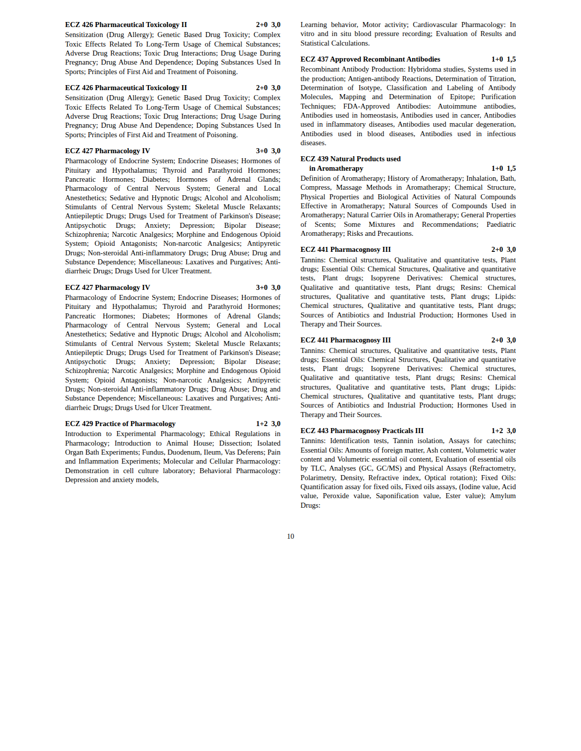ECZ 426 Pharmaceutical Toxicology II 2+0 3,0
Sensitization (Drug Allergy); Genetic Based Drug Toxicity; Complex Toxic Effects Related To Long-Term Usage of Chemical Substances; Adverse Drug Reactions; Toxic Drug Interactions; Drug Usage During Pregnancy; Drug Abuse And Dependence; Doping Substances Used In Sports; Principles of First Aid and Treatment of Poisoning.
ECZ 426 Pharmaceutical Toxicology II 2+0 3,0
Sensitization (Drug Allergy); Genetic Based Drug Toxicity; Complex Toxic Effects Related To Long-Term Usage of Chemical Substances; Adverse Drug Reactions; Toxic Drug Interactions; Drug Usage During Pregnancy; Drug Abuse And Dependence; Doping Substances Used In Sports; Principles of First Aid and Treatment of Poisoning.
ECZ 427 Pharmacology IV 3+0 3,0
Pharmacology of Endocrine System; Endocrine Diseases; Hormones of Pituitary and Hypothalamus; Thyroid and Parathyroid Hormones; Pancreatic Hormones; Diabetes; Hormones of Adrenal Glands; Pharmacology of Central Nervous System; General and Local Anestethetics; Sedative and Hypnotic Drugs; Alcohol and Alcoholism; Stimulants of Central Nervous System; Skeletal Muscle Relaxants; Antiepileptic Drugs; Drugs Used for Treatment of Parkinson's Disease; Antipsychotic Drugs; Anxiety; Depression; Bipolar Disease; Schizophrenia; Narcotic Analgesics; Morphine and Endogenous Opioid System; Opioid Antagonists; Non-narcotic Analgesics; Antipyretic Drugs; Non-steroidal Anti-inflammatory Drugs; Drug Abuse; Drug and Substance Dependence; Miscellaneous: Laxatives and Purgatives; Anti-diarrheic Drugs; Drugs Used for Ulcer Treatment.
ECZ 427 Pharmacology IV 3+0 3,0
Pharmacology of Endocrine System; Endocrine Diseases; Hormones of Pituitary and Hypothalamus; Thyroid and Parathyroid Hormones; Pancreatic Hormones; Diabetes; Hormones of Adrenal Glands; Pharmacology of Central Nervous System; General and Local Anestethetics; Sedative and Hypnotic Drugs; Alcohol and Alcoholism; Stimulants of Central Nervous System; Skeletal Muscle Relaxants; Antiepileptic Drugs; Drugs Used for Treatment of Parkinson's Disease; Antipsychotic Drugs; Anxiety; Depression; Bipolar Disease; Schizophrenia; Narcotic Analgesics; Morphine and Endogenous Opioid System; Opioid Antagonists; Non-narcotic Analgesics; Antipyretic Drugs; Non-steroidal Anti-inflammatory Drugs; Drug Abuse; Drug and Substance Dependence; Miscellaneous: Laxatives and Purgatives; Anti-diarrheic Drugs; Drugs Used for Ulcer Treatment.
ECZ 429 Practice of Pharmacology 1+2 3,0
Introduction to Experimental Pharmacology; Ethical Regulations in Pharmacology; Introduction to Animal House; Dissection; Isolated Organ Bath Experiments; Fundus, Duodenum, Ileum, Vas Deferens; Pain and Inflammation Experiments; Molecular and Cellular Pharmacology: Demonstration in cell culture laboratory; Behavioral Pharmacology: Depression and anxiety models,
Learning behavior, Motor activity; Cardiovascular Pharmacology: In vitro and in situ blood pressure recording; Evaluation of Results and Statistical Calculations.
ECZ 437 Approved Recombinant Antibodies 1+0 1,5
Recombinant Antibody Production: Hybridoma studies, Systems used in the production; Antigen-antibody Reactions, Determination of Titration, Determination of Isotype, Classification and Labeling of Antibody Molecules, Mapping and Determination of Epitope; Purification Techniques; FDA-Approved Antibodies: Autoimmune antibodies, Antibodies used in homeostasis, Antibodies used in cancer, Antibodies used in inflammatory diseases, Antibodies used macular degeneration, Antibodies used in blood diseases, Antibodies used in infectious diseases.
ECZ 439 Natural Products used in Aromatherapy1+0 1,5
Definition of Aromatherapy; History of Aromatherapy; Inhalation, Bath, Compress, Massage Methods in Aromatherapy; Chemical Structure, Physical Properties and Biological Activities of Natural Compounds Effective in Aromatherapy; Natural Sources of Compounds Used in Aromatherapy; Natural Carrier Oils in Aromatherapy; General Properties of Scents; Some Mixtures and Recommendations; Paediatric Aromatherapy; Risks and Precautions.
ECZ 441 Pharmacognosy III 2+0 3,0
Tannins: Chemical structures, Qualitative and quantitative tests, Plant drugs; Essential Oils: Chemical Structures, Qualitative and quantitative tests, Plant drugs; Isopyrene Derivatives: Chemical structures, Qualitative and quantitative tests, Plant drugs; Resins: Chemical structures, Qualitative and quantitative tests, Plant drugs; Lipids: Chemical structures, Qualitative and quantitative tests, Plant drugs; Sources of Antibiotics and Industrial Production; Hormones Used in Therapy and Their Sources.
ECZ 441 Pharmacognosy III 2+0 3,0
Tannins: Chemical structures, Qualitative and quantitative tests, Plant drugs; Essential Oils: Chemical Structures, Qualitative and quantitative tests, Plant drugs; Isopyrene Derivatives: Chemical structures, Qualitative and quantitative tests, Plant drugs; Resins: Chemical structures, Qualitative and quantitative tests, Plant drugs; Lipids: Chemical structures, Qualitative and quantitative tests, Plant drugs; Sources of Antibiotics and Industrial Production; Hormones Used in Therapy and Their Sources.
ECZ 443 Pharmacognosy Practicals III 1+2 3,0
Tannins: Identification tests, Tannin isolation, Assays for catechins; Essential Oils: Amounts of foreign matter, Ash content, Volumetric water content and Volumetric essential oil content, Evaluation of essential oils by TLC, Analyses (GC, GC/MS) and Physical Assays (Refractometry, Polarimetry, Density, Refractive index, Optical rotation); Fixed Oils: Quantification assay for fixed oils, Fixed oils assays, (Iodine value, Acid value, Peroxide value, Saponification value, Ester value); Amylum Drugs:
10